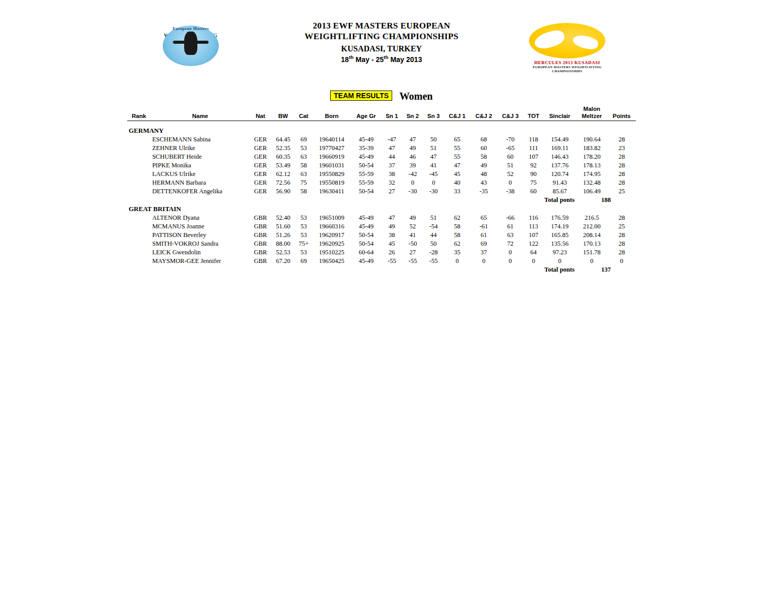European Masters
WEIGHTLIFTING
2013 EWF MASTERS EUROPEAN
WEIGHTLIFTING CHAMPIONSHIPS
KUSADASI, TURKEY
18th May - 25th May 2013
HERCULES 2013 KUSADASI
EUROPEAN MASTERS WEIGHTLIFTING
CHAMPIONSHIPS
TEAM RESULTS Women
| | Malon | |
| --- | --- | --- |
| Rank | Name | Nat | BW | Cat | Born | Age Gr | Sn 1 | Sn 2 | Sn 3 | C&J 1 | C&J 2 | C&J 3 | TOT | Sinclair | Meltzer | Points |
| GERMANY |
| | ESCHEMANN Sabina | GER | 64.45 | 69 | 19640114 | 45-49 | -47 | 47 | 50 | 65 | 68 | -70 | 118 | 154.49 | 190.64 | 28 |
| | ZEHNER Ulrike | GER | 52.35 | 53 | 19770427 | 35-39 | 47 | 49 | 51 | 55 | 60 | -65 | 111 | 169.11 | 183.82 | 23 |
| | SCHUBERT Heide | GER | 60.35 | 63 | 19660919 | 45-49 | 44 | 46 | 47 | 55 | 58 | 60 | 107 | 146.43 | 178.20 | 28 |
| | PIPKE Monika | GER | 53.49 | 58 | 19601031 | 50-54 | 37 | 39 | 41 | 47 | 49 | 51 | 92 | 137.76 | 178.13 | 28 |
| | LACKUS Ulrike | GER | 62.12 | 63 | 19550829 | 55-59 | 38 | -42 | -45 | 45 | 48 | 52 | 90 | 120.74 | 174.95 | 28 |
| | HERMANN Barbara | GER | 72.56 | 75 | 19550819 | 55-59 | 32 | 0 | 0 | 40 | 43 | 0 | 75 | 91.43 | 132.48 | 28 |
| | DETTENKOFER Angelika | GER | 56.90 | 58 | 19630411 | 50-54 | 27 | -30 | -30 | 33 | -35 | -38 | 60 | 85.67 | 106.49 | 25 |
| Total ponts | 188 |
| GREAT BRITAIN |
| | ALTENOR Dyana | GBR | 52.40 | 53 | 19651009 | 45-49 | 47 | 49 | 51 | 62 | 65 | -66 | 116 | 176.59 | 216.5 | 28 |
| | MCMANUS Joanne | GBR | 51.60 | 53 | 19660316 | 45-49 | 49 | 52 | -54 | 58 | -61 | 61 | 113 | 174.19 | 212.00 | 25 |
| | PATTISON Beverley | GBR | 51.26 | 53 | 19620917 | 50-54 | 38 | 41 | 44 | 58 | 61 | 63 | 107 | 165.85 | 208.14 | 28 |
| | SMITH-VOKROJ Sandra | GBR | 88.00 | 75+ | 19620925 | 50-54 | 45 | -50 | 50 | 62 | 69 | 72 | 122 | 135.56 | 170.13 | 28 |
| | LEICK Gwendolin | GBR | 52.53 | 53 | 19510225 | 60-64 | 26 | 27 | -28 | 35 | 37 | 0 | 64 | 97.23 | 151.78 | 28 |
| | MAYSMOR-GEE Jennifer | GBR | 67.20 | 69 | 19650425 | 45-49 | -55 | -55 | -55 | 0 | 0 | 0 | 0 | 0 | 0 | 0 |
| Total ponts | 137 |